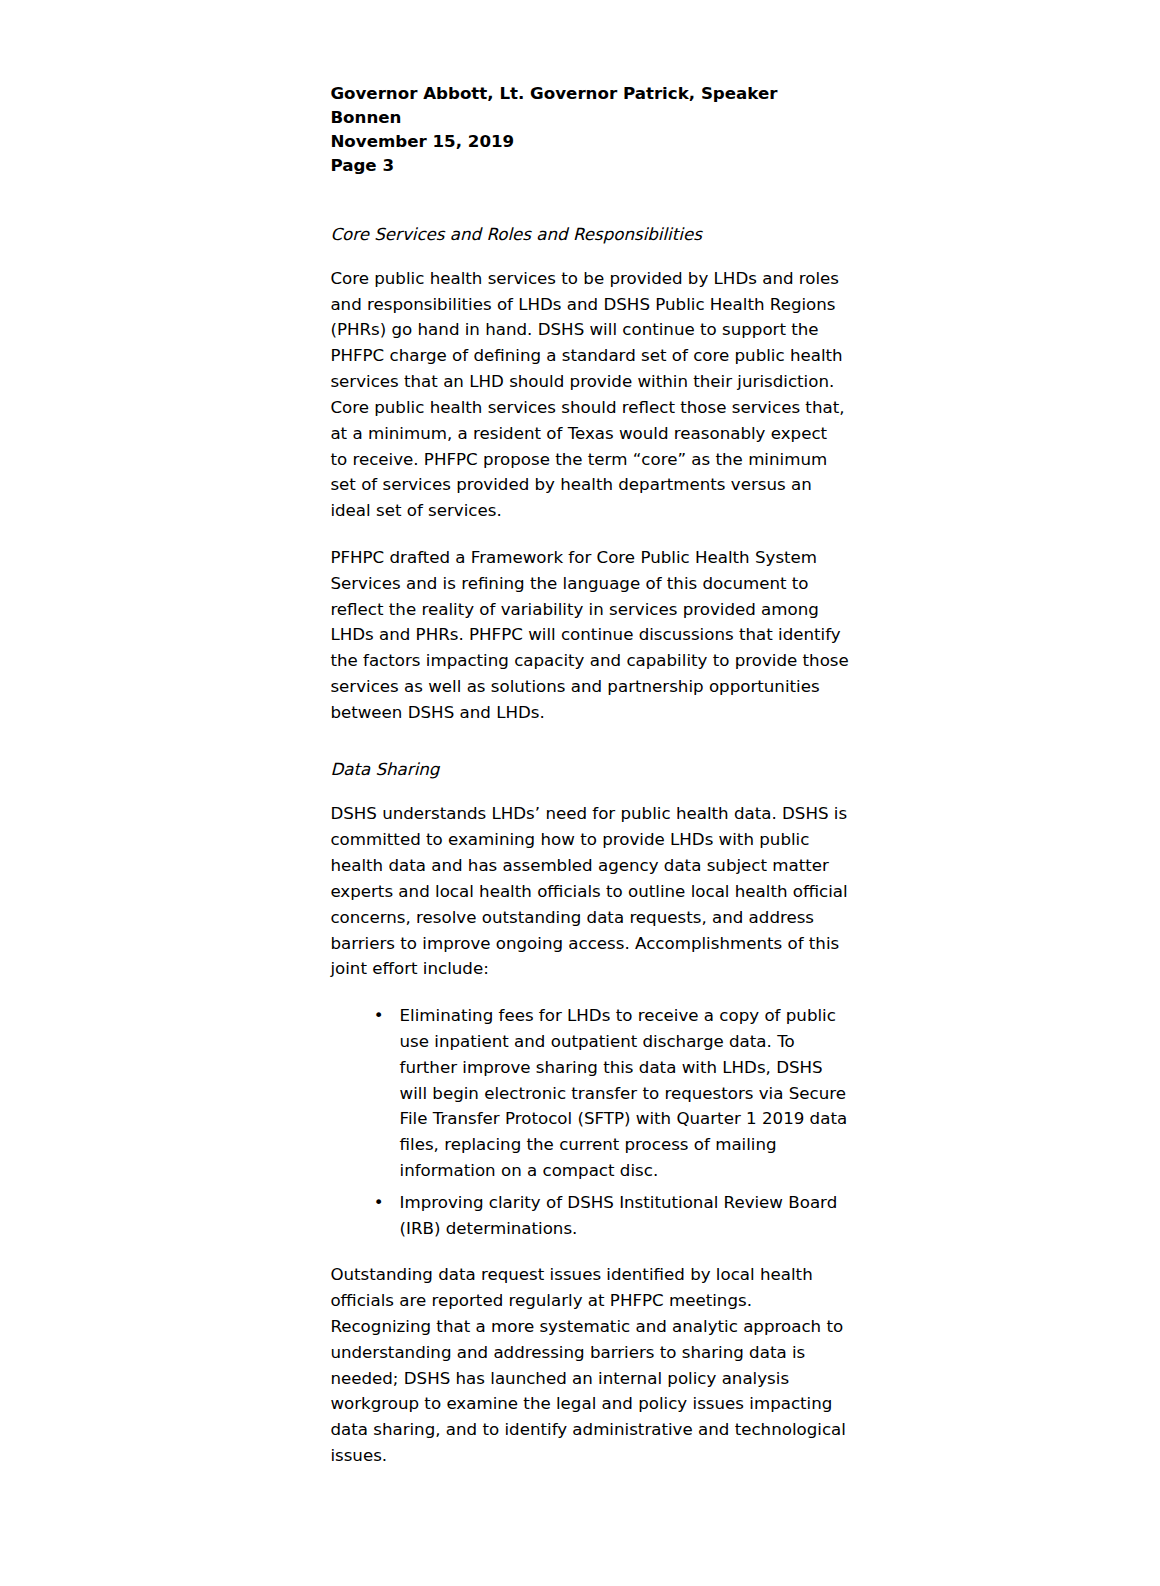Governor Abbott, Lt. Governor Patrick, Speaker Bonnen
November 15, 2019
Page 3
Core Services and Roles and Responsibilities
Core public health services to be provided by LHDs and roles and responsibilities of LHDs and DSHS Public Health Regions (PHRs) go hand in hand. DSHS will continue to support the PHFPC charge of defining a standard set of core public health services that an LHD should provide within their jurisdiction. Core public health services should reflect those services that, at a minimum, a resident of Texas would reasonably expect to receive. PHFPC propose the term “core” as the minimum set of services provided by health departments versus an ideal set of services.
PFHPC drafted a Framework for Core Public Health System Services and is refining the language of this document to reflect the reality of variability in services provided among LHDs and PHRs. PHFPC will continue discussions that identify the factors impacting capacity and capability to provide those services as well as solutions and partnership opportunities between DSHS and LHDs.
Data Sharing
DSHS understands LHDs’ need for public health data. DSHS is committed to examining how to provide LHDs with public health data and has assembled agency data subject matter experts and local health officials to outline local health official concerns, resolve outstanding data requests, and address barriers to improve ongoing access. Accomplishments of this joint effort include:
Eliminating fees for LHDs to receive a copy of public use inpatient and outpatient discharge data. To further improve sharing this data with LHDs, DSHS will begin electronic transfer to requestors via Secure File Transfer Protocol (SFTP) with Quarter 1 2019 data files, replacing the current process of mailing information on a compact disc.
Improving clarity of DSHS Institutional Review Board (IRB) determinations.
Outstanding data request issues identified by local health officials are reported regularly at PHFPC meetings. Recognizing that a more systematic and analytic approach to understanding and addressing barriers to sharing data is needed; DSHS has launched an internal policy analysis workgroup to examine the legal and policy issues impacting data sharing, and to identify administrative and technological issues.